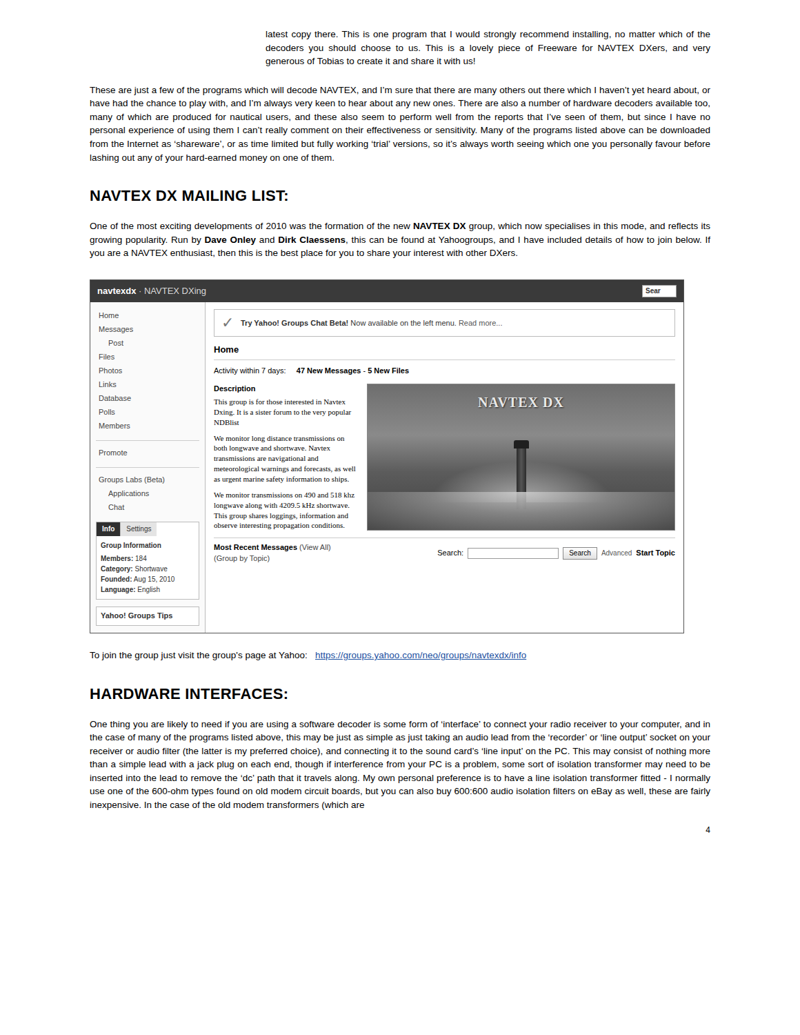latest copy there. This is one program that I would strongly recommend installing, no matter which of the decoders you should choose to us. This is a lovely piece of Freeware for NAVTEX DXers, and very generous of Tobias to create it and share it with us!
These are just a few of the programs which will decode NAVTEX, and I’m sure that there are many others out there which I haven’t yet heard about, or have had the chance to play with, and I’m always very keen to hear about any new ones. There are also a number of hardware decoders available too, many of which are produced for nautical users, and these also seem to perform well from the reports that I’ve seen of them, but since I have no personal experience of using them I can’t really comment on their effectiveness or sensitivity. Many of the programs listed above can be downloaded from the Internet as ‘shareware’, or as time limited but fully working ‘trial’ versions, so it’s always worth seeing which one you personally favour before lashing out any of your hard-earned money on one of them.
NAVTEX DX MAILING LIST:
One of the most exciting developments of 2010 was the formation of the new NAVTEX DX group, which now specialises in this mode, and reflects its growing popularity. Run by Dave Onley and Dirk Claessens, this can be found at Yahoogroups, and I have included details of how to join below. If you are a NAVTEX enthusiast, then this is the best place for you to share your interest with other DXers.
navtexdx · NAVTEX DXing
Sear
Home
Messages
Post
Files
Photos
Links
Database
Polls
Members
Promote
Groups Labs (Beta)
Applications
Chat
Info
Settings
Group Information
Members: 184
Category: Shortwave
Founded: Aug 15, 2010
Language: English
Yahoo! Groups Tips
✓
Try Yahoo! Groups Chat Beta! Now available on the left menu. Read more...
Home
Activity within 7 days: 47 New Messages - 5 New Files
Description
This group is for those interested in Navtex Dxing. It is a sister forum to the very popular NDBlist
We monitor long distance transmissions on both longwave and shortwave. Navtex transmissions are navigational and meteorological warnings and forecasts, as well as urgent marine safety information to ships.
We monitor transmissions on 490 and 518 khz longwave along with 4209.5 kHz shortwave. This group shares loggings, information and observe interesting propagation conditions.
NAVTEX DX
Most Recent Messages (View All)
(Group by Topic)
Search: Search Advanced Start Topic
To join the group just visit the group's page at Yahoo: https://groups.yahoo.com/neo/groups/navtexdx/info
HARDWARE INTERFACES:
One thing you are likely to need if you are using a software decoder is some form of ‘interface’ to connect your radio receiver to your computer, and in the case of many of the programs listed above, this may be just as simple as just taking an audio lead from the ‘recorder’ or ‘line output’ socket on your receiver or audio filter (the latter is my preferred choice), and connecting it to the sound card’s ‘line input’ on the PC. This may consist of nothing more than a simple lead with a jack plug on each end, though if interference from your PC is a problem, some sort of isolation transformer may need to be inserted into the lead to remove the ‘dc’ path that it travels along. My own personal preference is to have a line isolation transformer fitted - I normally use one of the 600-ohm types found on old modem circuit boards, but you can also buy 600:600 audio isolation filters on eBay as well, these are fairly inexpensive. In the case of the old modem transformers (which are
4